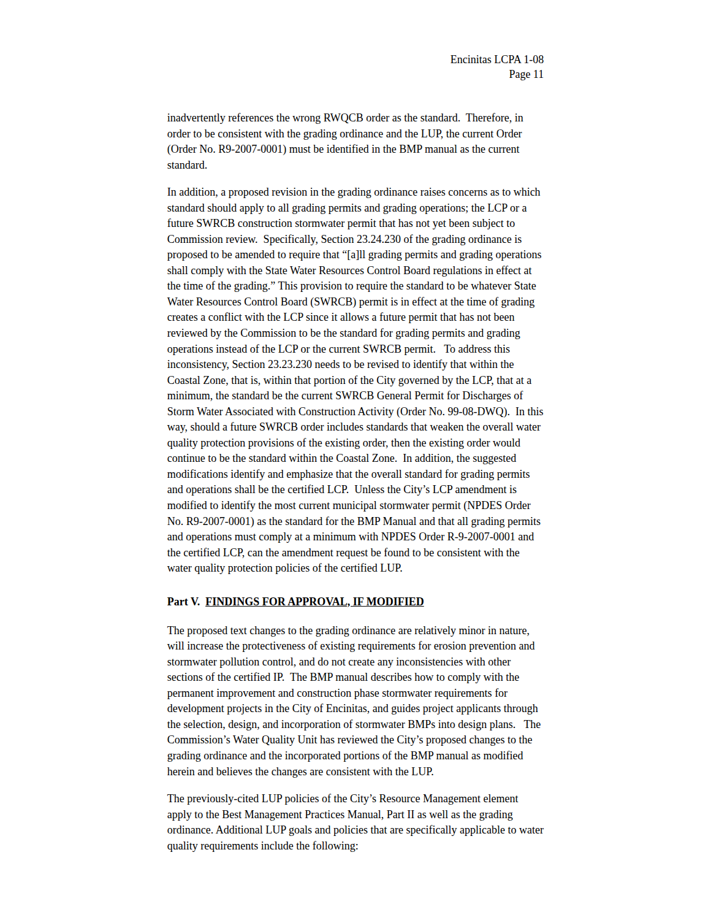Encinitas LCPA 1-08
Page 11
inadvertently references the wrong RWQCB order as the standard. Therefore, in order to be consistent with the grading ordinance and the LUP, the current Order (Order No. R9-2007-0001) must be identified in the BMP manual as the current standard.
In addition, a proposed revision in the grading ordinance raises concerns as to which standard should apply to all grading permits and grading operations; the LCP or a future SWRCB construction stormwater permit that has not yet been subject to Commission review. Specifically, Section 23.24.230 of the grading ordinance is proposed to be amended to require that “[a]ll grading permits and grading operations shall comply with the State Water Resources Control Board regulations in effect at the time of the grading.” This provision to require the standard to be whatever State Water Resources Control Board (SWRCB) permit is in effect at the time of grading creates a conflict with the LCP since it allows a future permit that has not been reviewed by the Commission to be the standard for grading permits and grading operations instead of the LCP or the current SWRCB permit. To address this inconsistency, Section 23.23.230 needs to be revised to identify that within the Coastal Zone, that is, within that portion of the City governed by the LCP, that at a minimum, the standard be the current SWRCB General Permit for Discharges of Storm Water Associated with Construction Activity (Order No. 99-08-DWQ). In this way, should a future SWRCB order includes standards that weaken the overall water quality protection provisions of the existing order, then the existing order would continue to be the standard within the Coastal Zone. In addition, the suggested modifications identify and emphasize that the overall standard for grading permits and operations shall be the certified LCP. Unless the City’s LCP amendment is modified to identify the most current municipal stormwater permit (NPDES Order No. R9-2007-0001) as the standard for the BMP Manual and that all grading permits and operations must comply at a minimum with NPDES Order R-9-2007-0001 and the certified LCP, can the amendment request be found to be consistent with the water quality protection policies of the certified LUP.
Part V. FINDINGS FOR APPROVAL, IF MODIFIED
The proposed text changes to the grading ordinance are relatively minor in nature, will increase the protectiveness of existing requirements for erosion prevention and stormwater pollution control, and do not create any inconsistencies with other sections of the certified IP. The BMP manual describes how to comply with the permanent improvement and construction phase stormwater requirements for development projects in the City of Encinitas, and guides project applicants through the selection, design, and incorporation of stormwater BMPs into design plans. The Commission’s Water Quality Unit has reviewed the City’s proposed changes to the grading ordinance and the incorporated portions of the BMP manual as modified herein and believes the changes are consistent with the LUP.
The previously-cited LUP policies of the City’s Resource Management element apply to the Best Management Practices Manual, Part II as well as the grading ordinance. Additional LUP goals and policies that are specifically applicable to water quality requirements include the following: